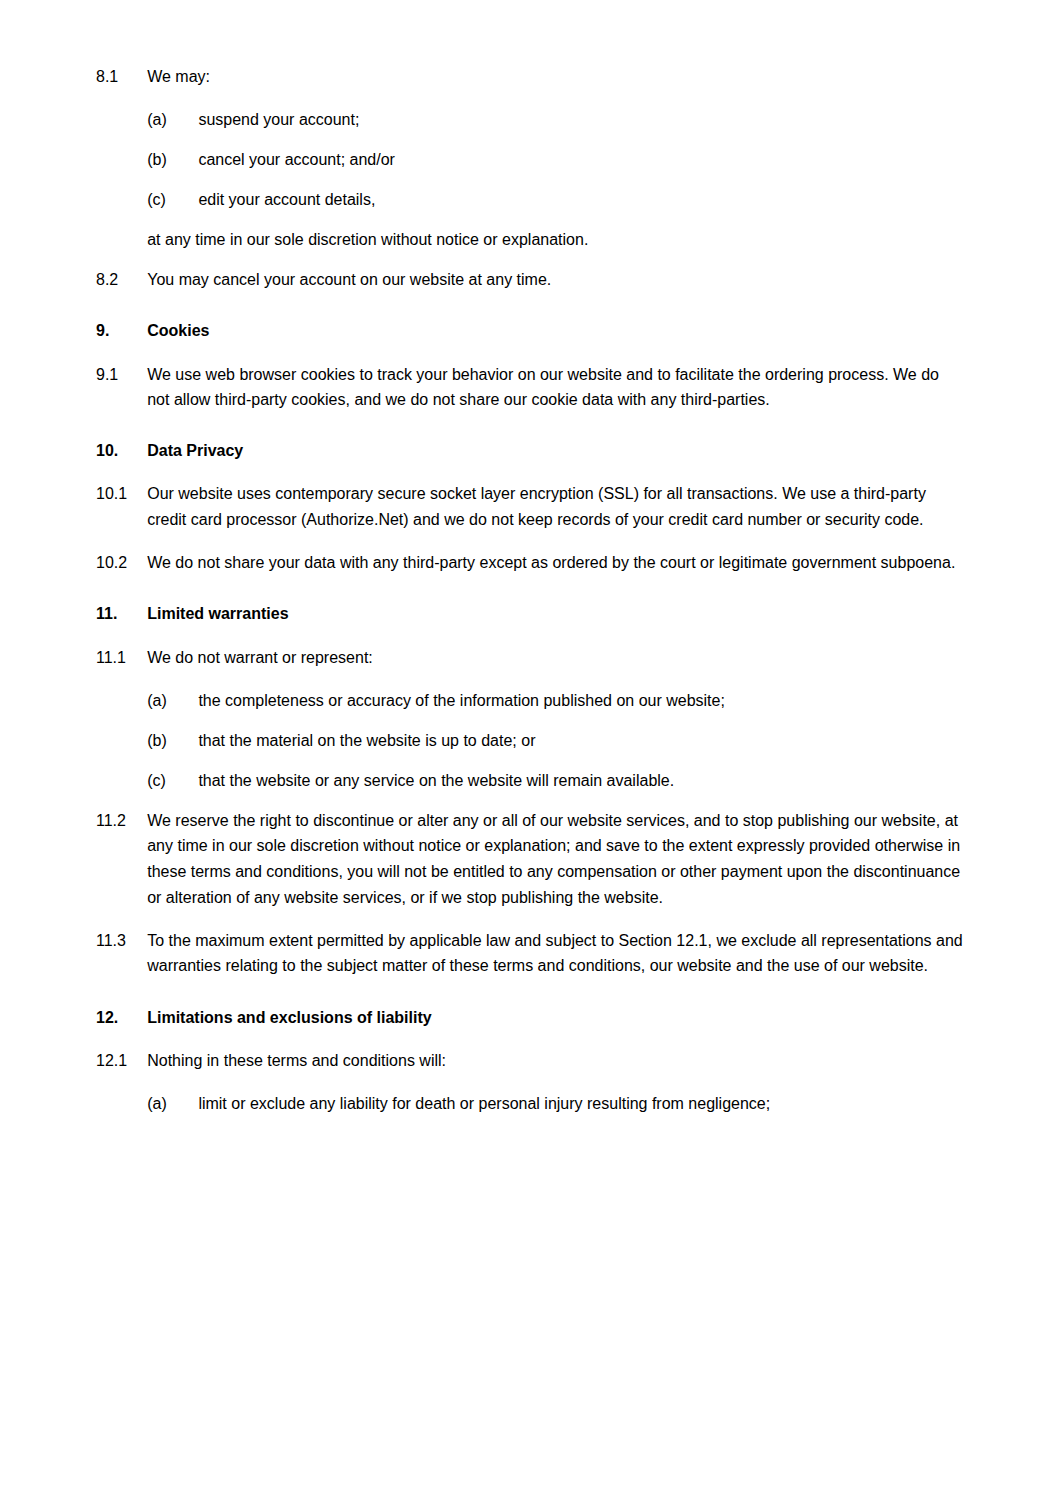8.1 We may:
(a) suspend your account;
(b) cancel your account; and/or
(c) edit your account details,
at any time in our sole discretion without notice or explanation.
8.2 You may cancel your account on our website at any time.
9. Cookies
9.1 We use web browser cookies to track your behavior on our website and to facilitate the ordering process. We do not allow third-party cookies, and we do not share our cookie data with any third-parties.
10. Data Privacy
10.1 Our website uses contemporary secure socket layer encryption (SSL) for all transactions. We use a third-party credit card processor (Authorize.Net) and we do not keep records of your credit card number or security code.
10.2 We do not share your data with any third-party except as ordered by the court or legitimate government subpoena.
11. Limited warranties
11.1 We do not warrant or represent:
(a) the completeness or accuracy of the information published on our website;
(b) that the material on the website is up to date; or
(c) that the website or any service on the website will remain available.
11.2 We reserve the right to discontinue or alter any or all of our website services, and to stop publishing our website, at any time in our sole discretion without notice or explanation; and save to the extent expressly provided otherwise in these terms and conditions, you will not be entitled to any compensation or other payment upon the discontinuance or alteration of any website services, or if we stop publishing the website.
11.3 To the maximum extent permitted by applicable law and subject to Section 12.1, we exclude all representations and warranties relating to the subject matter of these terms and conditions, our website and the use of our website.
12. Limitations and exclusions of liability
12.1 Nothing in these terms and conditions will:
(a) limit or exclude any liability for death or personal injury resulting from negligence;